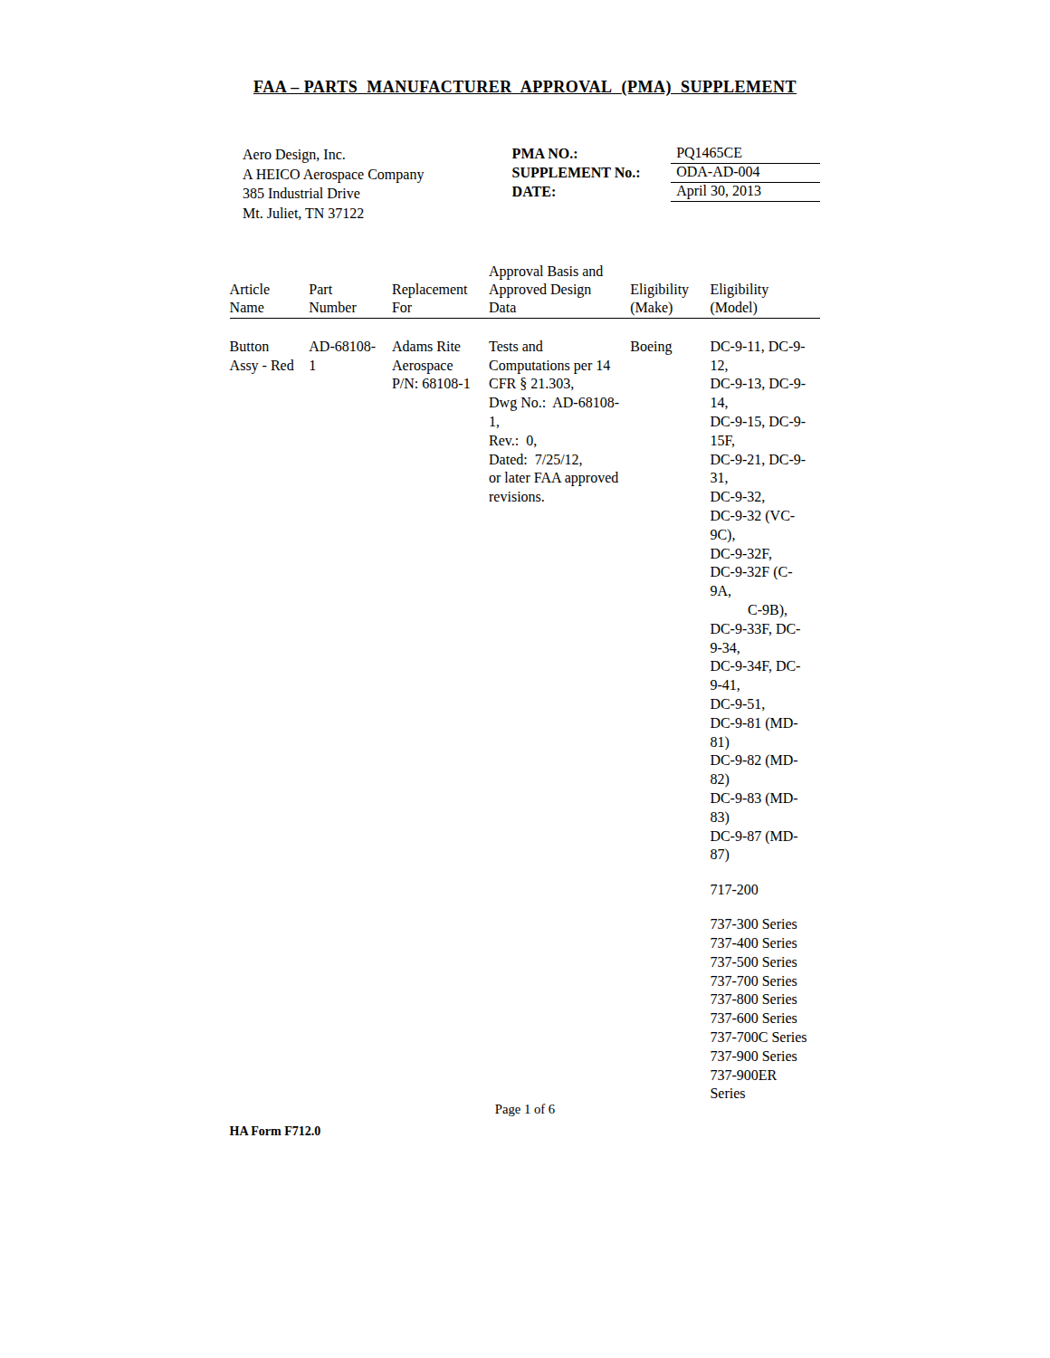FAA – PARTS MANUFACTURER APPROVAL (PMA) SUPPLEMENT
Aero Design, Inc.
A HEICO Aerospace Company
385 Industrial Drive
Mt. Juliet, TN 37122
| PMA NO.: | PQ1465CE |
| SUPPLEMENT No.: | ODA-AD-004 |
| DATE: | April 30, 2013 |
| Article Name | Part Number | Replacement For | Approval Basis and Approved Design Data | Eligibility (Make) | Eligibility (Model) |
| --- | --- | --- | --- | --- | --- |
| Button Assy - Red | AD-68108-1 | Adams Rite Aerospace P/N: 68108-1 | Tests and Computations per 14 CFR § 21.303, Dwg No.: AD-68108-1, Rev.: 0, Dated: 7/25/12, or later FAA approved revisions. | Boeing | DC-9-11, DC-9-12, DC-9-13, DC-9-14, DC-9-15, DC-9-15F, DC-9-21, DC-9-31, DC-9-32, DC-9-32 (VC-9C), DC-9-32F, DC-9-32F (C-9A, C-9B), DC-9-33F, DC-9-34, DC-9-34F, DC-9-41, DC-9-51, DC-9-81 (MD-81) DC-9-82 (MD-82) DC-9-83 (MD-83) DC-9-87 (MD-87) 717-200 737-300 Series 737-400 Series 737-500 Series 737-700 Series 737-800 Series 737-600 Series 737-700C Series 737-900 Series 737-900ER Series |
Page 1 of 6
HA Form F712.0